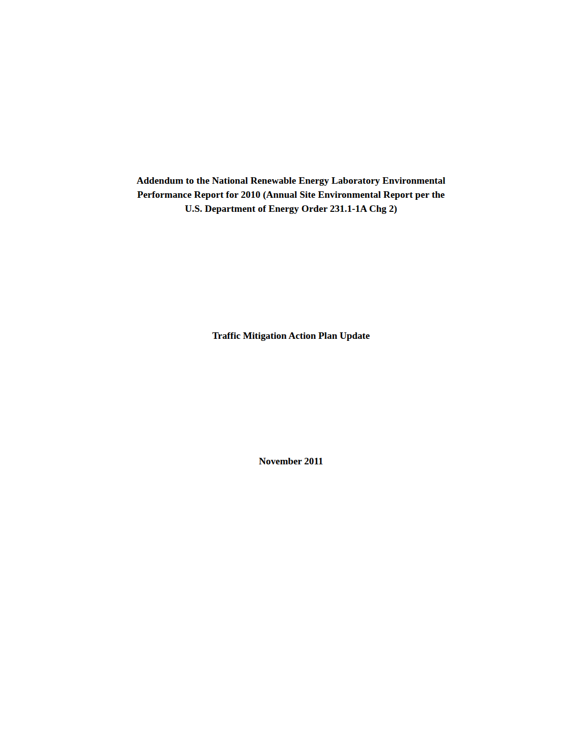Addendum to the National Renewable Energy Laboratory Environmental Performance Report for 2010 (Annual Site Environmental Report per the U.S. Department of Energy Order 231.1-1A Chg 2)
Traffic Mitigation Action Plan Update
November 2011